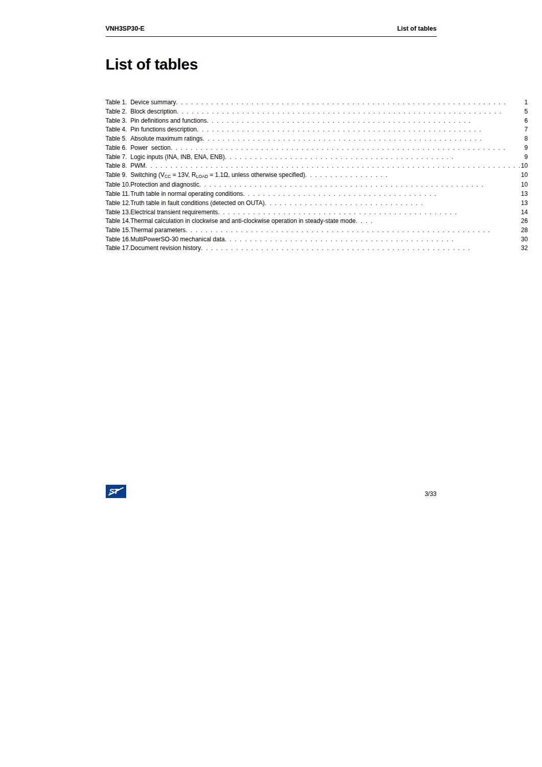VNH3SP30-E
List of tables
List of tables
| Table 1. | Device summary . . . . . . . . . . . . . . . . . . . . . . . . . . . . . . . . . . . . . . . . . . . . . . . . . . . . . . . . . . . . . . . . . . | 1 |
| Table 2. | Block description . . . . . . . . . . . . . . . . . . . . . . . . . . . . . . . . . . . . . . . . . . . . . . . . . . . . . . . . . . . . . . . . . | 5 |
| Table 3. | Pin definitions and functions . . . . . . . . . . . . . . . . . . . . . . . . . . . . . . . . . . . . . . . . . . . . . . . . . . . . . | 6 |
| Table 4. | Pin functions description . . . . . . . . . . . . . . . . . . . . . . . . . . . . . . . . . . . . . . . . . . . . . . . . . . . . . . . . . | 7 |
| Table 5. | Absolute maximum ratings . . . . . . . . . . . . . . . . . . . . . . . . . . . . . . . . . . . . . . . . . . . . . . . . . . . . . . . . | 8 |
| Table 6. | Power section . . . . . . . . . . . . . . . . . . . . . . . . . . . . . . . . . . . . . . . . . . . . . . . . . . . . . . . . . . . . . . . . . . . | 9 |
| Table 7. | Logic inputs (INA, INB, ENA, ENB) . . . . . . . . . . . . . . . . . . . . . . . . . . . . . . . . . . . . . . . . . . . . . . | 9 |
| Table 8. | PWM . . . . . . . . . . . . . . . . . . . . . . . . . . . . . . . . . . . . . . . . . . . . . . . . . . . . . . . . . . . . . . . . . . . . . . . . . . . | 10 |
| Table 9. | Switching (V CC = 13V, R LOAD = 1.1Ω, unless otherwise specified) . . . . . . . . . . . . . . . . . | 10 |
| Table 10. | Protection and diagnostic . . . . . . . . . . . . . . . . . . . . . . . . . . . . . . . . . . . . . . . . . . . . . . . . . . . . . . . . . | 10 |
| Table 11. | Truth table in normal operating conditions . . . . . . . . . . . . . . . . . . . . . . . . . . . . . . . . . . . . . . . | 13 |
| Table 12. | Truth table in fault conditions (detected on OUTA) . . . . . . . . . . . . . . . . . . . . . . . . . . . . . . . . | 13 |
| Table 13. | Electrical transient requirements . . . . . . . . . . . . . . . . . . . . . . . . . . . . . . . . . . . . . . . . . . . . . . . . | 14 |
| Table 14. | Thermal calculation in clockwise and anti-clockwise operation in steady-state mode . . . . | 26 |
| Table 15. | Thermal parameters . . . . . . . . . . . . . . . . . . . . . . . . . . . . . . . . . . . . . . . . . . . . . . . . . . . . . . . . . . . . . | 28 |
| Table 16. | MultiPowerSO-30 mechanical data . . . . . . . . . . . . . . . . . . . . . . . . . . . . . . . . . . . . . . . . . . . . . . | 30 |
| Table 17. | Document revision history . . . . . . . . . . . . . . . . . . . . . . . . . . . . . . . . . . . . . . . . . . . . . . . . . . . . . . | 32 |
ST
3/33